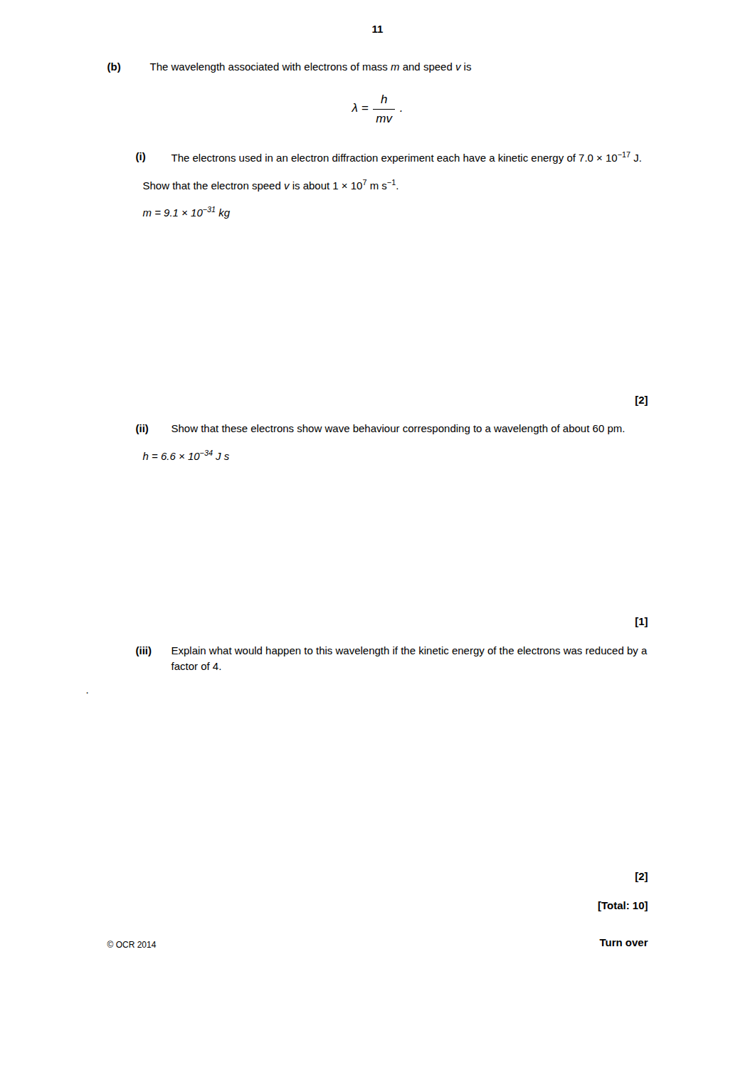11
(b)
The wavelength associated with electrons of mass m and speed v is
λ = h mv .
(i)
The electrons used in an electron diffraction experiment each have a kinetic energy of 7.0 × 10−17 J.
Show that the electron speed v is about 1 × 107 m s−1.
m = 9.1 × 10−31 kg
[2]
(ii)
Show that these electrons show wave behaviour corresponding to a wavelength of about 60 pm.
h = 6.6 × 10−34 J s
[1]
(iii)
Explain what would happen to this wavelength if the kinetic energy of the electrons was reduced by a factor of 4.
.
[2]
[Total: 10]
© OCR 2014
Turn over